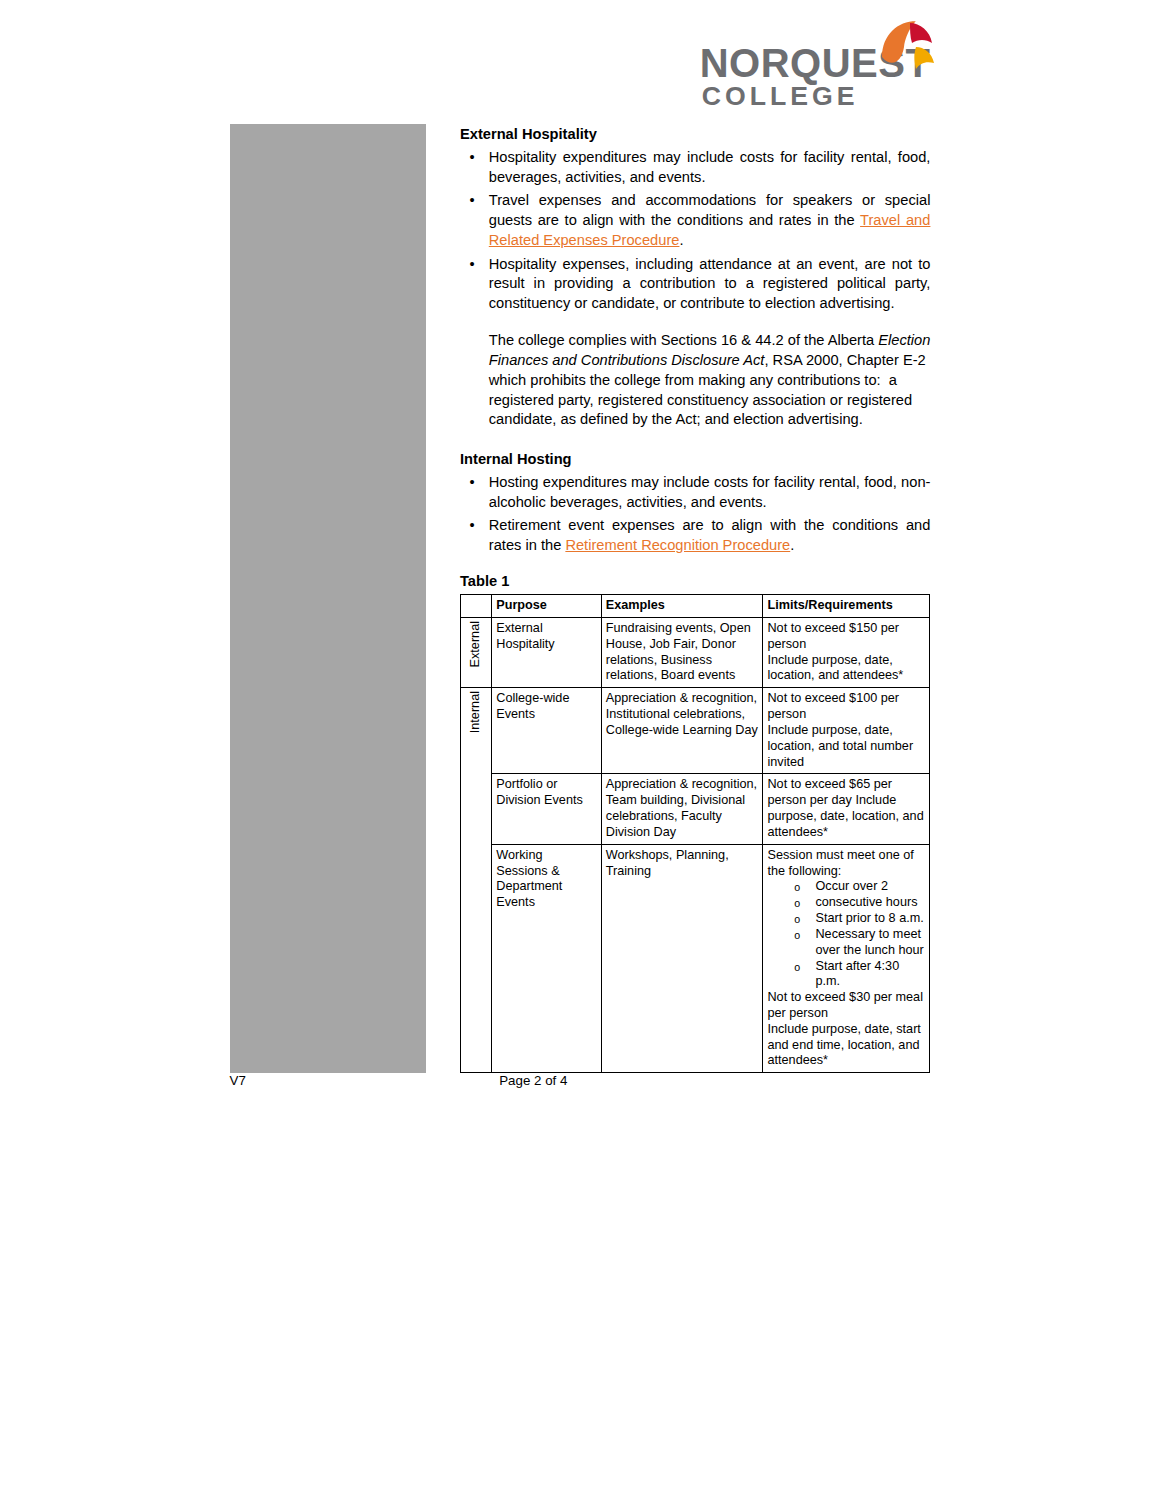NORQUEST
COLLEGE
External Hospitality
Hospitality expenditures may include costs for facility rental, food, beverages, activities, and events.
Travel expenses and accommodations for speakers or special guests are to align with the conditions and rates in the Travel and Related Expenses Procedure.
Hospitality expenses, including attendance at an event, are not to result in providing a contribution to a registered political party, constituency or candidate, or contribute to election advertising.
The college complies with Sections 16 & 44.2 of the Alberta Election Finances and Contributions Disclosure Act, RSA 2000, Chapter E-2 which prohibits the college from making any contributions to: a registered party, registered constituency association or registered candidate, as defined by the Act; and election advertising.
Internal Hosting
Hosting expenditures may include costs for facility rental, food, non-alcoholic beverages, activities, and events.
Retirement event expenses are to align with the conditions and rates in the Retirement Recognition Procedure.
Table 1
| | Purpose | Examples | Limits/Requirements |
| --- | --- | --- | --- |
| External | External Hospitality | Fundraising events, Open House, Job Fair, Donor relations, Business relations, Board events | Not to exceed $150 per person Include purpose, date, location, and attendees* |
| Internal | College-wide Events | Appreciation & recognition, Institutional celebrations, College-wide Learning Day | Not to exceed $100 per person Include purpose, date, location, and total number invited |
| Portfolio or Division Events | Appreciation & recognition, Team building, Divisional celebrations, Faculty Division Day | Not to exceed $65 per person per day Include purpose, date, location, and attendees* |
| Working Sessions & Department Events | Workshops, Planning, Training | Session must meet one of the following: Occur over 2 consecutive hours Start prior to 8 a.m. Necessary to meet over the lunch hour Start after 4:30 p.m. Not to exceed $30 per meal per person Include purpose, date, start and end time, location, and attendees* |
V7 Page 2 of 4